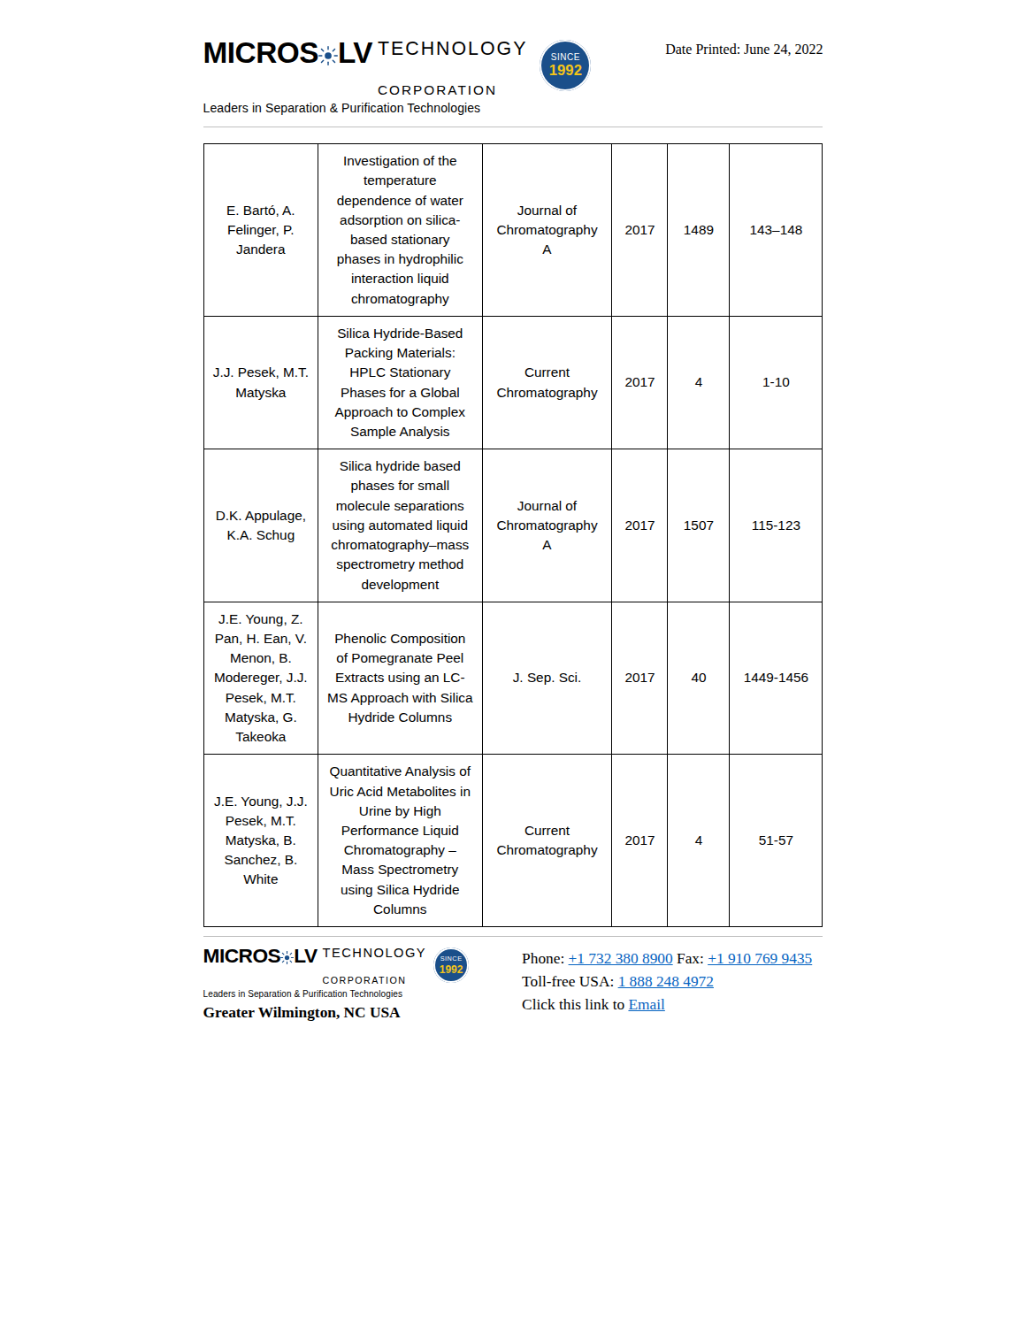MICROS LVTECHNOLOGY
CORPORATION
Leaders in Separation & Purification Technologies
SINCE 1992
Date Printed: June 24, 2022
| E. Bartó, A. Felinger, P. Jandera | Investigation of the temperature dependence of water adsorption on silica-based stationary phases in hydrophilic interaction liquid chromatography | Journal of Chromatography A | 2017 | 1489 | 143–148 |
| J.J. Pesek, M.T. Matyska | Silica Hydride-Based Packing Materials: HPLC Stationary Phases for a Global Approach to Complex Sample Analysis | Current Chromatography | 2017 | 4 | 1-10 |
| D.K. Appulage, K.A. Schug | Silica hydride based phases for small molecule separations using automated liquid chromatography–mass spectrometry method development | Journal of Chromatography A | 2017 | 1507 | 115-123 |
| J.E. Young, Z. Pan, H. Ean, V. Menon, B. Modereger, J.J. Pesek, M.T. Matyska, G. Takeoka | Phenolic Composition of Pomegranate Peel Extracts using an LC-MS Approach with Silica Hydride Columns | J. Sep. Sci. | 2017 | 40 | 1449-1456 |
| J.E. Young, J.J. Pesek, M.T. Matyska, B. Sanchez, B. White | Quantitative Analysis of Uric Acid Metabolites in Urine by High Performance Liquid Chromatography – Mass Spectrometry using Silica Hydride Columns | Current Chromatography | 2017 | 4 | 51-57 |
MICROS LVTECHNOLOGY
CORPORATION
Leaders in Separation & Purification Technologies
SINCE 1992
Greater Wilmington, NC USA
Phone: +1 732 380 8900 Fax: +1 910 769 9435
Toll-free USA: 1 888 248 4972
Click this link to Email